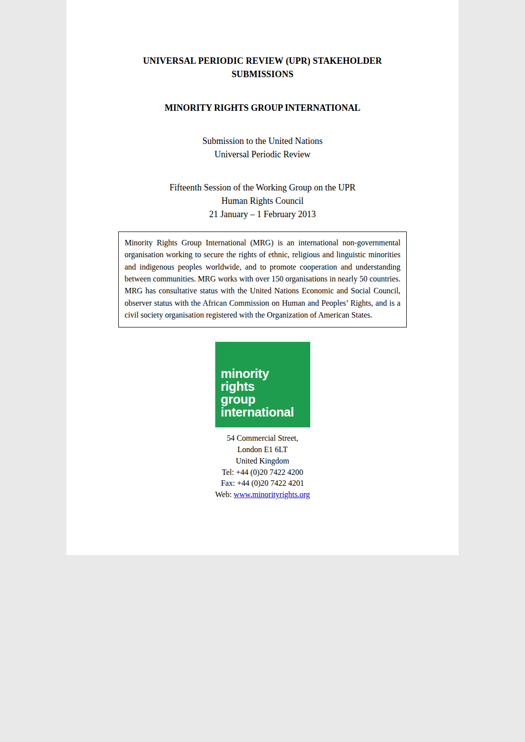Universal Periodic Review (UPR) Stakeholder
Submissions
Minority Rights Group International
Submission to the United Nations
Universal Periodic Review
Fifteenth Session of the Working Group on the UPR
Human Rights Council
21 January – 1 February 2013
Minority Rights Group International (MRG) is an international non-governmental organisation working to secure the rights of ethnic, religious and linguistic minorities and indigenous peoples worldwide, and to promote cooperation and understanding between communities. MRG works with over 150 organisations in nearly 50 countries. MRG has consultative status with the United Nations Economic and Social Council, observer status with the African Commission on Human and Peoples’ Rights, and is a civil society organisation registered with the Organization of American States.
minority rights group international
54 Commercial Street,
London E1 6LT
United Kingdom
Tel: +44 (0)20 7422 4200
Fax: +44 (0)20 7422 4201
Web: www.minorityrights.org